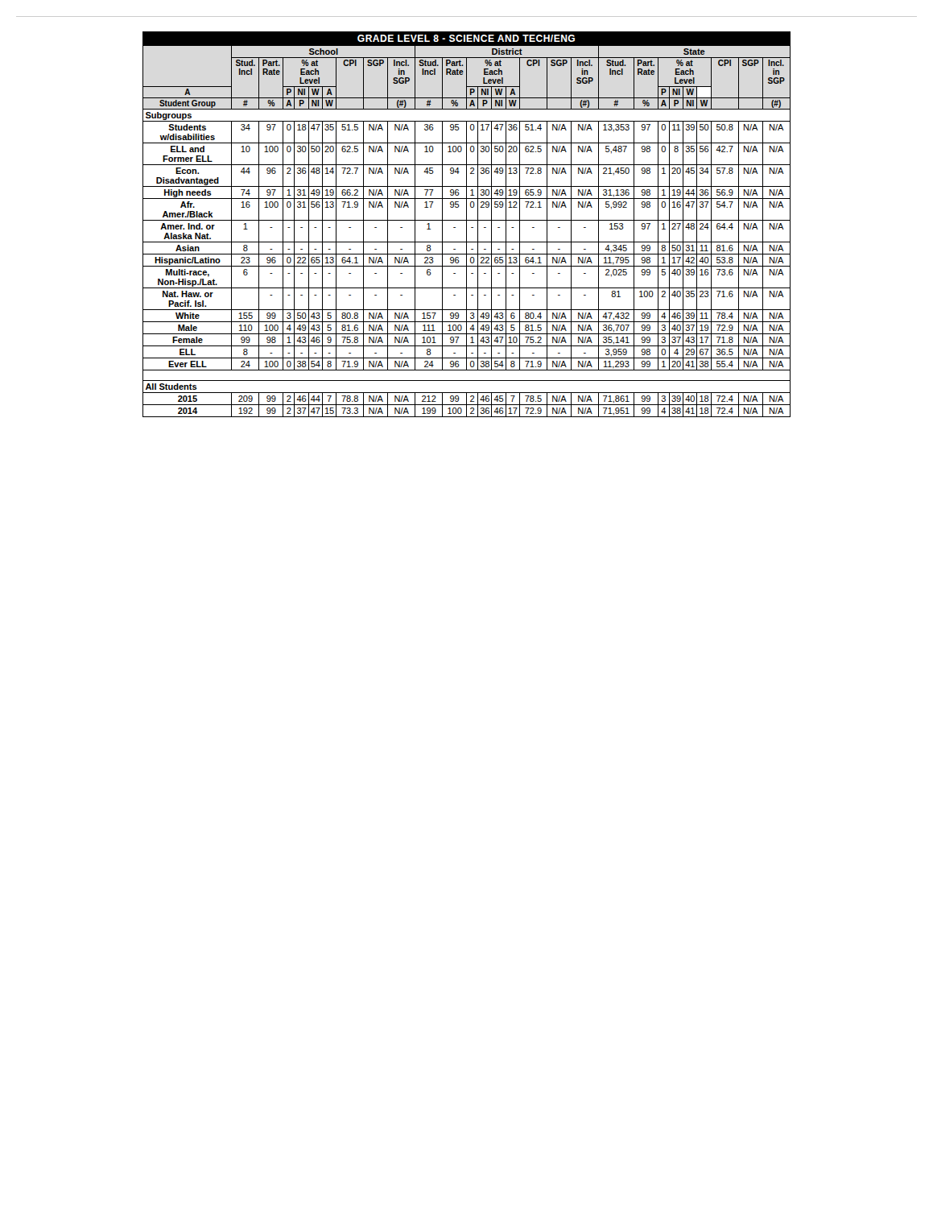| GRADE LEVEL 8 - SCIENCE AND TECH/ENG |
| | School | District | State |
| Stud. Incl | Part. Rate | % at Each Level | CPI | SGP | Incl. in SGP | Stud. Incl | Part. Rate | % at Each Level | CPI | SGP | Incl. in SGP | Stud. Incl | Part. Rate | % at Each Level | CPI | SGP | Incl. in SGP |
| A | P | NI | W | A | P | NI | W | A | P | NI | W |
| Student Group | # | % | A | P | NI | W | | | (#) | # | % | A | P | NI | W | | | (#) | # | % | A | P | NI | W | | | (#) |
| Subgroups |
| Students w/disabilities | 34 | 97 | 0 | 18 | 47 | 35 | 51.5 | N/A | N/A | 36 | 95 | 0 | 17 | 47 | 36 | 51.4 | N/A | N/A | 13,353 | 97 | 0 | 11 | 39 | 50 | 50.8 | N/A | N/A |
| ELL and Former ELL | 10 | 100 | 0 | 30 | 50 | 20 | 62.5 | N/A | N/A | 10 | 100 | 0 | 30 | 50 | 20 | 62.5 | N/A | N/A | 5,487 | 98 | 0 | 8 | 35 | 56 | 42.7 | N/A | N/A |
| Econ. Disadvantaged | 44 | 96 | 2 | 36 | 48 | 14 | 72.7 | N/A | N/A | 45 | 94 | 2 | 36 | 49 | 13 | 72.8 | N/A | N/A | 21,450 | 98 | 1 | 20 | 45 | 34 | 57.8 | N/A | N/A |
| High needs | 74 | 97 | 1 | 31 | 49 | 19 | 66.2 | N/A | N/A | 77 | 96 | 1 | 30 | 49 | 19 | 65.9 | N/A | N/A | 31,136 | 98 | 1 | 19 | 44 | 36 | 56.9 | N/A | N/A |
| Afr. Amer./Black | 16 | 100 | 0 | 31 | 56 | 13 | 71.9 | N/A | N/A | 17 | 95 | 0 | 29 | 59 | 12 | 72.1 | N/A | N/A | 5,992 | 98 | 0 | 16 | 47 | 37 | 54.7 | N/A | N/A |
| Amer. Ind. or Alaska Nat. | 1 | - | - | - | - | - | - | - | - | 1 | - | - | - | - | - | - | - | - | 153 | 97 | 1 | 27 | 48 | 24 | 64.4 | N/A | N/A |
| Asian | 8 | - | - | - | - | - | - | - | - | 8 | - | - | - | - | - | - | - | - | 4,345 | 99 | 8 | 50 | 31 | 11 | 81.6 | N/A | N/A |
| Hispanic/Latino | 23 | 96 | 0 | 22 | 65 | 13 | 64.1 | N/A | N/A | 23 | 96 | 0 | 22 | 65 | 13 | 64.1 | N/A | N/A | 11,795 | 98 | 1 | 17 | 42 | 40 | 53.8 | N/A | N/A |
| Multi-race, Non-Hisp./Lat. | 6 | - | - | - | - | - | - | - | - | 6 | - | - | - | - | - | - | - | - | 2,025 | 99 | 5 | 40 | 39 | 16 | 73.6 | N/A | N/A |
| Nat. Haw. or Pacif. Isl. | | - | - | - | - | - | - | - | - | | - | - | - | - | - | - | - | - | 81 | 100 | 2 | 40 | 35 | 23 | 71.6 | N/A | N/A |
| White | 155 | 99 | 3 | 50 | 43 | 5 | 80.8 | N/A | N/A | 157 | 99 | 3 | 49 | 43 | 6 | 80.4 | N/A | N/A | 47,432 | 99 | 4 | 46 | 39 | 11 | 78.4 | N/A | N/A |
| Male | 110 | 100 | 4 | 49 | 43 | 5 | 81.6 | N/A | N/A | 111 | 100 | 4 | 49 | 43 | 5 | 81.5 | N/A | N/A | 36,707 | 99 | 3 | 40 | 37 | 19 | 72.9 | N/A | N/A |
| Female | 99 | 98 | 1 | 43 | 46 | 9 | 75.8 | N/A | N/A | 101 | 97 | 1 | 43 | 47 | 10 | 75.2 | N/A | N/A | 35,141 | 99 | 3 | 37 | 43 | 17 | 71.8 | N/A | N/A |
| ELL | 8 | - | - | - | - | - | - | - | - | 8 | - | - | - | - | - | - | - | - | 3,959 | 98 | 0 | 4 | 29 | 67 | 36.5 | N/A | N/A |
| Ever ELL | 24 | 100 | 0 | 38 | 54 | 8 | 71.9 | N/A | N/A | 24 | 96 | 0 | 38 | 54 | 8 | 71.9 | N/A | N/A | 11,293 | 99 | 1 | 20 | 41 | 38 | 55.4 | N/A | N/A |
| All Students |
| 2015 | 209 | 99 | 2 | 46 | 44 | 7 | 78.8 | N/A | N/A | 212 | 99 | 2 | 46 | 45 | 7 | 78.5 | N/A | N/A | 71,861 | 99 | 3 | 39 | 40 | 18 | 72.4 | N/A | N/A |
| 2014 | 192 | 99 | 2 | 37 | 47 | 15 | 73.3 | N/A | N/A | 199 | 100 | 2 | 36 | 46 | 17 | 72.9 | N/A | N/A | 71,951 | 99 | 4 | 38 | 41 | 18 | 72.4 | N/A | N/A |